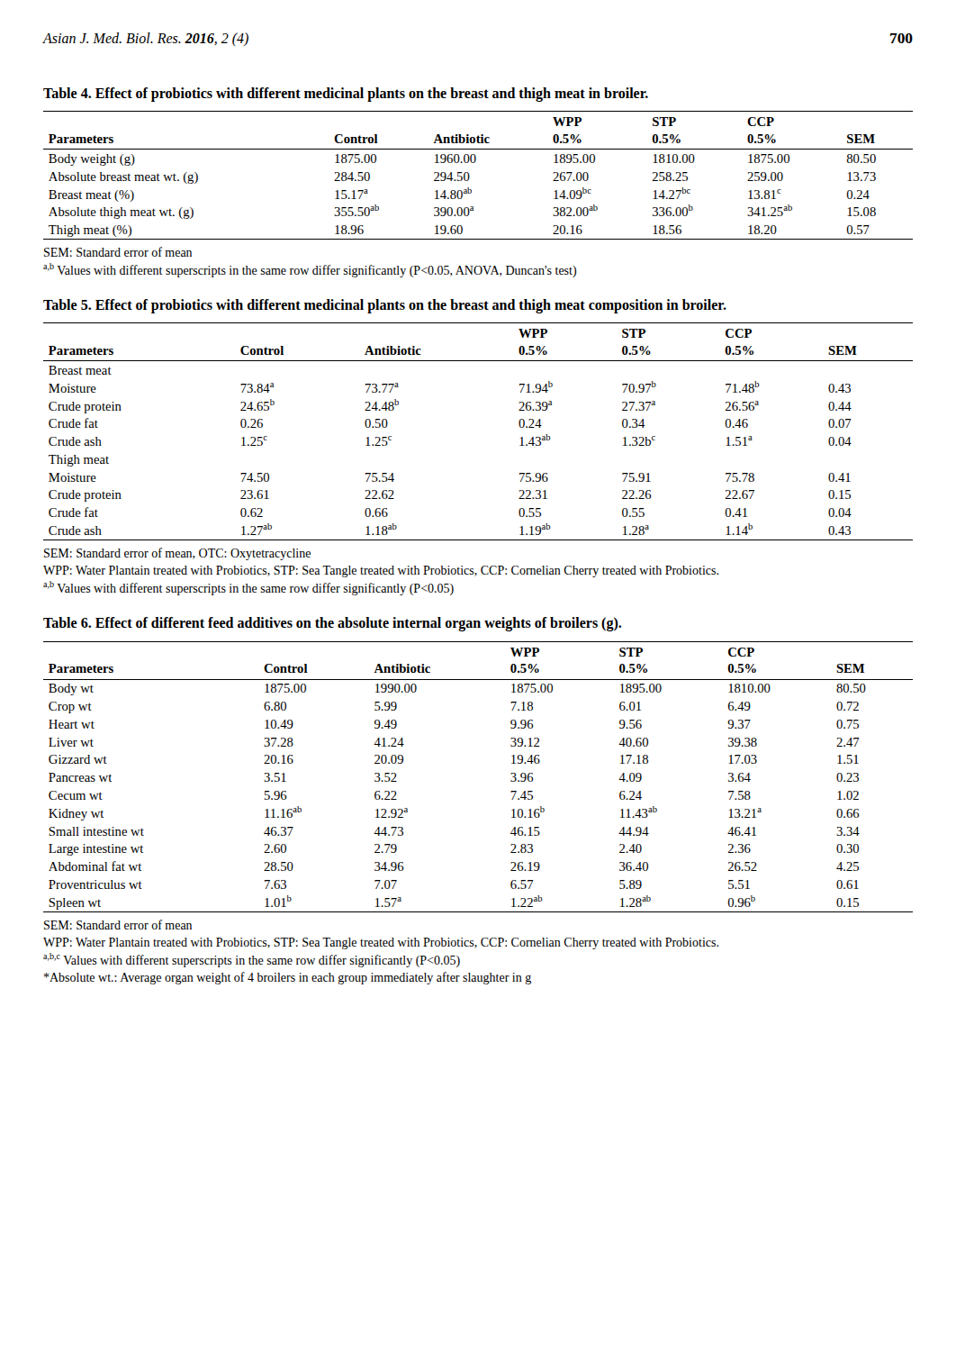Asian J. Med. Biol. Res. 2016, 2 (4) 700
Table 4. Effect of probiotics with different medicinal plants on the breast and thigh meat in broiler.
| Parameters | Control | Antibiotic | WPP 0.5% | STP 0.5% | CCP 0.5% | SEM |
| --- | --- | --- | --- | --- | --- | --- |
| Body weight (g) | 1875.00 | 1960.00 | 1895.00 | 1810.00 | 1875.00 | 80.50 |
| Absolute breast meat wt. (g) | 284.50 | 294.50 | 267.00 | 258.25 | 259.00 | 13.73 |
| Breast meat (%) | 15.17 a | 14.80 ab | 14.09 bc | 14.27 bc | 13.81 c | 0.24 |
| Absolute thigh meat wt. (g) | 355.50 ab | 390.00 a | 382.00 ab | 336.00 b | 341.25 ab | 15.08 |
| Thigh meat (%) | 18.96 | 19.60 | 20.16 | 18.56 | 18.20 | 0.57 |
SEM: Standard error of mean
a,b Values with different superscripts in the same row differ significantly (P<0.05, ANOVA, Duncan's test)
Table 5. Effect of probiotics with different medicinal plants on the breast and thigh meat composition in broiler.
| Parameters | Control | Antibiotic | WPP 0.5% | STP 0.5% | CCP 0.5% | SEM |
| --- | --- | --- | --- | --- | --- | --- |
| Breast meat | | | | | | |
| Moisture | 73.84 a | 73.77 a | 71.94 b | 70.97 b | 71.48 b | 0.43 |
| Crude protein | 24.65 b | 24.48 b | 26.39 a | 27.37 a | 26.56 a | 0.44 |
| Crude fat | 0.26 | 0.50 | 0.24 | 0.34 | 0.46 | 0.07 |
| Crude ash | 1.25 c | 1.25 c | 1.43 ab | 1.32b c | 1.51 a | 0.04 |
| Thigh meat | | | | | | |
| Moisture | 74.50 | 75.54 | 75.96 | 75.91 | 75.78 | 0.41 |
| Crude protein | 23.61 | 22.62 | 22.31 | 22.26 | 22.67 | 0.15 |
| Crude fat | 0.62 | 0.66 | 0.55 | 0.55 | 0.41 | 0.04 |
| Crude ash | 1.27 ab | 1.18 ab | 1.19 ab | 1.28 a | 1.14 b | 0.43 |
SEM: Standard error of mean, OTC: Oxytetracycline
WPP: Water Plantain treated with Probiotics, STP: Sea Tangle treated with Probiotics, CCP: Cornelian Cherry treated with Probiotics.
a,b Values with different superscripts in the same row differ significantly (P<0.05)
Table 6. Effect of different feed additives on the absolute internal organ weights of broilers (g).
| Parameters | Control | Antibiotic | WPP 0.5% | STP 0.5% | CCP 0.5% | SEM |
| --- | --- | --- | --- | --- | --- | --- |
| Body wt | 1875.00 | 1990.00 | 1875.00 | 1895.00 | 1810.00 | 80.50 |
| Crop wt | 6.80 | 5.99 | 7.18 | 6.01 | 6.49 | 0.72 |
| Heart wt | 10.49 | 9.49 | 9.96 | 9.56 | 9.37 | 0.75 |
| Liver wt | 37.28 | 41.24 | 39.12 | 40.60 | 39.38 | 2.47 |
| Gizzard wt | 20.16 | 20.09 | 19.46 | 17.18 | 17.03 | 1.51 |
| Pancreas wt | 3.51 | 3.52 | 3.96 | 4.09 | 3.64 | 0.23 |
| Cecum wt | 5.96 | 6.22 | 7.45 | 6.24 | 7.58 | 1.02 |
| Kidney wt | 11.16 ab | 12.92 a | 10.16 b | 11.43 ab | 13.21 a | 0.66 |
| Small intestine wt | 46.37 | 44.73 | 46.15 | 44.94 | 46.41 | 3.34 |
| Large intestine wt | 2.60 | 2.79 | 2.83 | 2.40 | 2.36 | 0.30 |
| Abdominal fat wt | 28.50 | 34.96 | 26.19 | 36.40 | 26.52 | 4.25 |
| Proventriculus wt | 7.63 | 7.07 | 6.57 | 5.89 | 5.51 | 0.61 |
| Spleen wt | 1.01 b | 1.57 a | 1.22 ab | 1.28 ab | 0.96 b | 0.15 |
SEM: Standard error of mean
WPP: Water Plantain treated with Probiotics, STP: Sea Tangle treated with Probiotics, CCP: Cornelian Cherry treated with Probiotics.
a,b,c Values with different superscripts in the same row differ significantly (P<0.05)
*Absolute wt.: Average organ weight of 4 broilers in each group immediately after slaughter in g